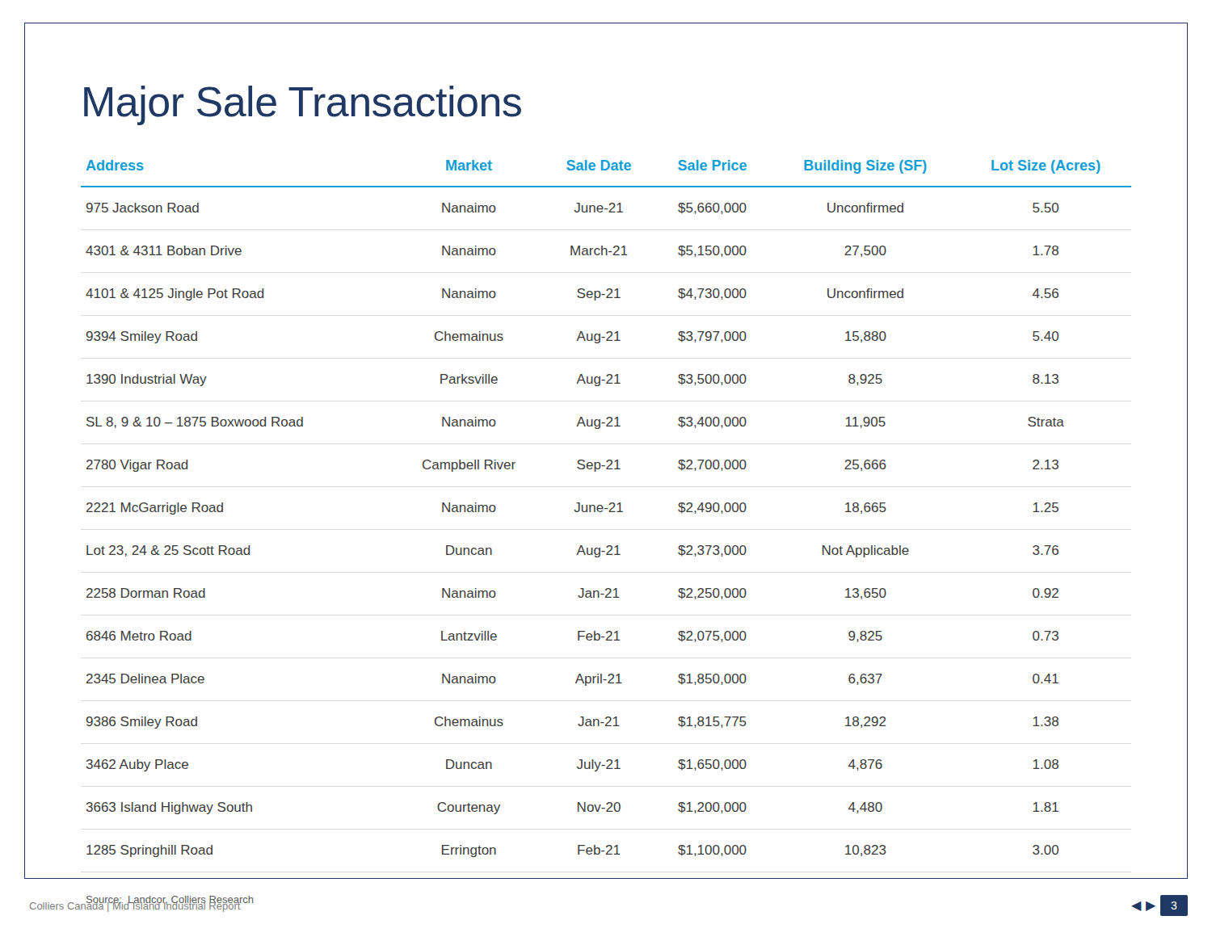Major Sale Transactions
| Address | Market | Sale Date | Sale Price | Building Size (SF) | Lot Size (Acres) |
| --- | --- | --- | --- | --- | --- |
| 975 Jackson Road | Nanaimo | June-21 | $5,660,000 | Unconfirmed | 5.50 |
| 4301 & 4311 Boban Drive | Nanaimo | March-21 | $5,150,000 | 27,500 | 1.78 |
| 4101 & 4125 Jingle Pot Road | Nanaimo | Sep-21 | $4,730,000 | Unconfirmed | 4.56 |
| 9394 Smiley Road | Chemainus | Aug-21 | $3,797,000 | 15,880 | 5.40 |
| 1390 Industrial Way | Parksville | Aug-21 | $3,500,000 | 8,925 | 8.13 |
| SL 8, 9 & 10 – 1875 Boxwood Road | Nanaimo | Aug-21 | $3,400,000 | 11,905 | Strata |
| 2780 Vigar Road | Campbell River | Sep-21 | $2,700,000 | 25,666 | 2.13 |
| 2221 McGarrigle Road | Nanaimo | June-21 | $2,490,000 | 18,665 | 1.25 |
| Lot 23, 24 & 25 Scott Road | Duncan | Aug-21 | $2,373,000 | Not Applicable | 3.76 |
| 2258 Dorman Road | Nanaimo | Jan-21 | $2,250,000 | 13,650 | 0.92 |
| 6846 Metro Road | Lantzville | Feb-21 | $2,075,000 | 9,825 | 0.73 |
| 2345 Delinea Place | Nanaimo | April-21 | $1,850,000 | 6,637 | 0.41 |
| 9386 Smiley Road | Chemainus | Jan-21 | $1,815,775 | 18,292 | 1.38 |
| 3462 Auby Place | Duncan | July-21 | $1,650,000 | 4,876 | 1.08 |
| 3663 Island Highway South | Courtenay | Nov-20 | $1,200,000 | 4,480 | 1.81 |
| 1285 Springhill Road | Errington | Feb-21 | $1,100,000 | 10,823 | 3.00 |
Source: Landcor, Colliers Research
Colliers Canada | Mid Island Industrial Report
◀ ▶ 3